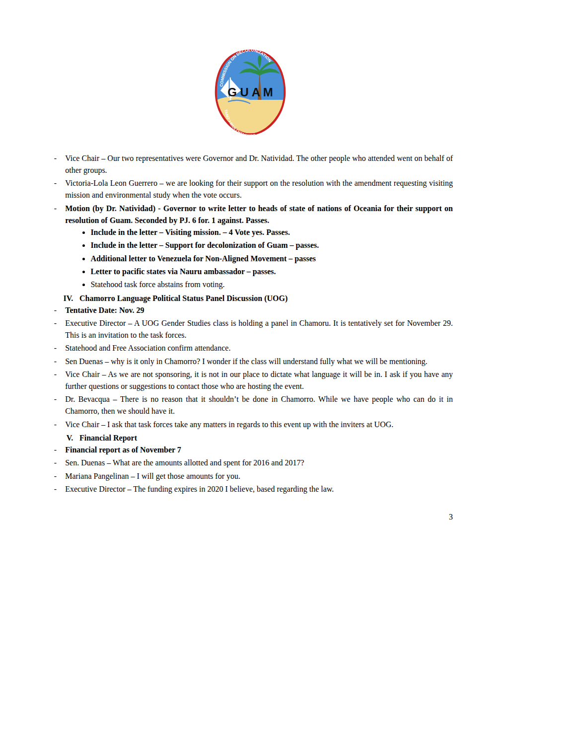Vice Chair – Our two representatives were Governor and Dr. Natividad. The other people who attended went on behalf of other groups.
Victoria-Lola Leon Guerrero – we are looking for their support on the resolution with the amendment requesting visiting mission and environmental study when the vote occurs.
Motion (by Dr. Natividad) - Governor to write letter to heads of state of nations of Oceania for their support on resolution of Guam. Seconded by PJ. 6 for. 1 against. Passes.
Include in the letter – Visiting mission. – 4 Vote yes. Passes.
Include in the letter – Support for decolonization of Guam – passes.
Additional letter to Venezuela for Non-Aligned Movement – passes
Letter to pacific states via Nauru ambassador – passes.
Statehood task force abstains from voting.
IV.
Chamorro Language Political Status Panel Discussion (UOG)
Tentative Date: Nov. 29
Executive Director – A UOG Gender Studies class is holding a panel in Chamoru. It is tentatively set for November 29. This is an invitation to the task forces.
Statehood and Free Association confirm attendance.
Sen Duenas – why is it only in Chamorro? I wonder if the class will understand fully what we will be mentioning.
Vice Chair – As we are not sponsoring, it is not in our place to dictate what language it will be in. I ask if you have any further questions or suggestions to contact those who are hosting the event.
Dr. Bevacqua – There is no reason that it shouldn’t be done in Chamorro. While we have people who can do it in Chamorro, then we should have it.
Vice Chair – I ask that task forces take any matters in regards to this event up with the inviters at UOG.
V.
Financial Report
Financial report as of November 7
Sen. Duenas – What are the amounts allotted and spent for 2016 and 2017?
Mariana Pangelinan – I will get those amounts for you.
Executive Director – The funding expires in 2020 I believe, based regarding the law.
3